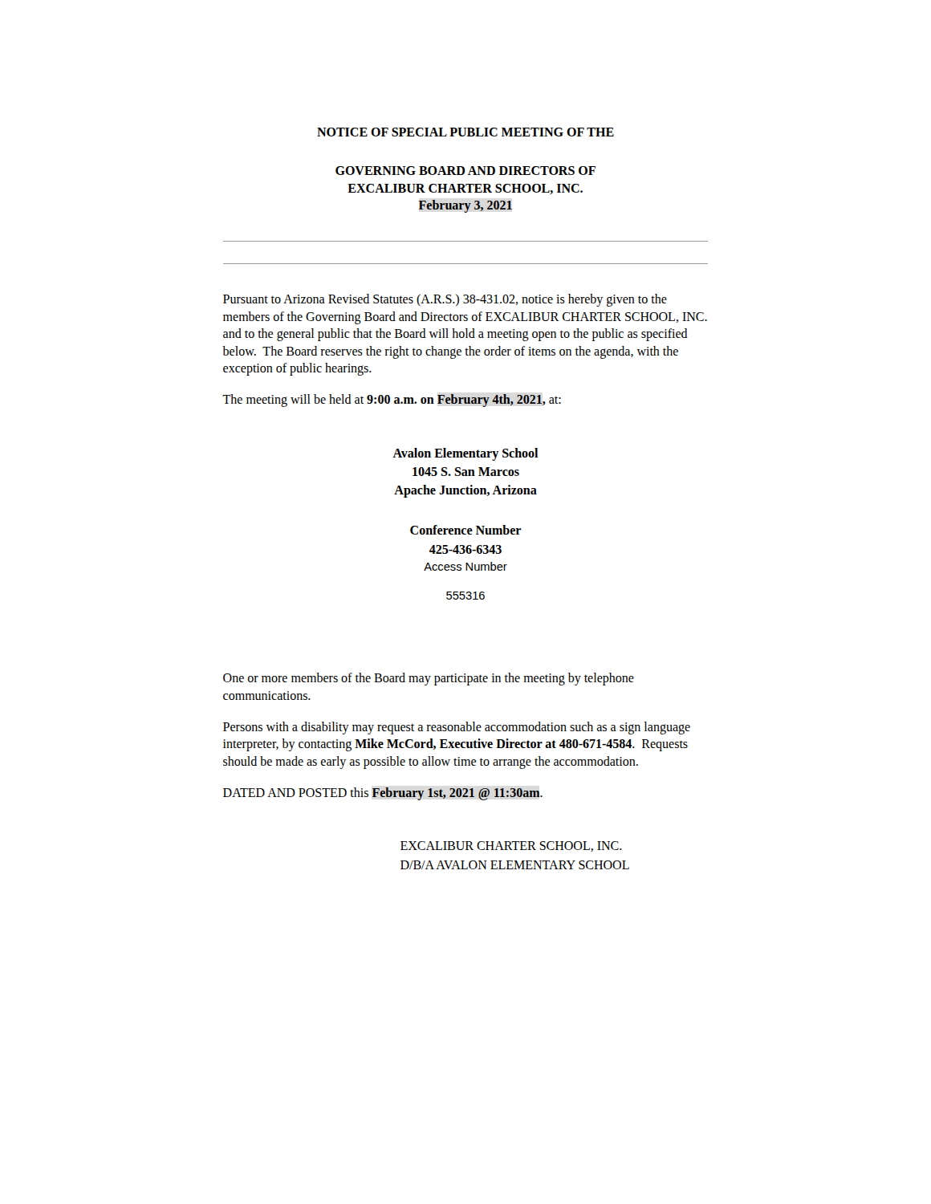NOTICE OF SPECIAL PUBLIC MEETING OF THE
GOVERNING BOARD AND DIRECTORS OF
EXCALIBUR CHARTER SCHOOL, INC.
February 3, 2021
Pursuant to Arizona Revised Statutes (A.R.S.) 38-431.02, notice is hereby given to the members of the Governing Board and Directors of EXCALIBUR CHARTER SCHOOL, INC. and to the general public that the Board will hold a meeting open to the public as specified below. The Board reserves the right to change the order of items on the agenda, with the exception of public hearings.
The meeting will be held at 9:00 a.m. on February 4th, 2021, at:
Avalon Elementary School
1045 S. San Marcos
Apache Junction, Arizona
Conference Number
425-436-6343
Access Number
555316
One or more members of the Board may participate in the meeting by telephone communications.
Persons with a disability may request a reasonable accommodation such as a sign language interpreter, by contacting Mike McCord, Executive Director at 480-671-4584. Requests should be made as early as possible to allow time to arrange the accommodation.
DATED AND POSTED this February 1st, 2021 @ 11:30am.
EXCALIBUR CHARTER SCHOOL, INC.
D/B/A AVALON ELEMENTARY SCHOOL